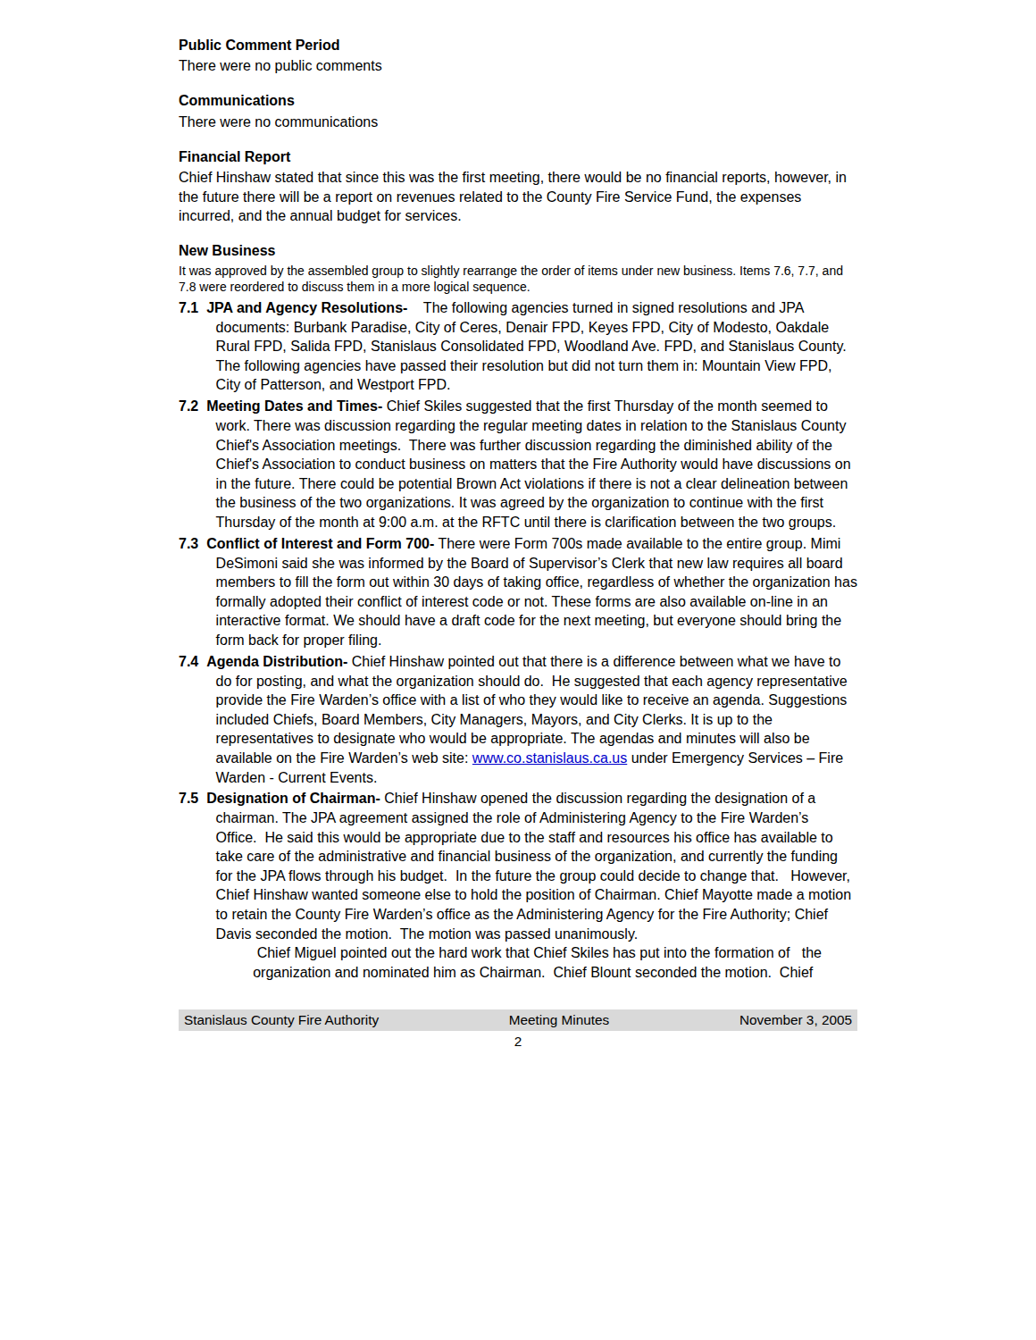Public Comment Period
There were no public comments
Communications
There were no communications
Financial Report
Chief Hinshaw stated that since this was the first meeting, there would be no financial reports, however, in the future there will be a report on revenues related to the County Fire Service Fund, the expenses incurred, and the annual budget for services.
New Business
It was approved by the assembled group to slightly rearrange the order of items under new business. Items 7.6, 7.7, and 7.8 were reordered to discuss them in a more logical sequence.
7.1 JPA and Agency Resolutions- The following agencies turned in signed resolutions and JPA documents: Burbank Paradise, City of Ceres, Denair FPD, Keyes FPD, City of Modesto, Oakdale Rural FPD, Salida FPD, Stanislaus Consolidated FPD, Woodland Ave. FPD, and Stanislaus County. The following agencies have passed their resolution but did not turn them in: Mountain View FPD, City of Patterson, and Westport FPD.
7.2 Meeting Dates and Times- Chief Skiles suggested that the first Thursday of the month seemed to work. There was discussion regarding the regular meeting dates in relation to the Stanislaus County Chief's Association meetings. There was further discussion regarding the diminished ability of the Chief's Association to conduct business on matters that the Fire Authority would have discussions on in the future. There could be potential Brown Act violations if there is not a clear delineation between the business of the two organizations. It was agreed by the organization to continue with the first Thursday of the month at 9:00 a.m. at the RFTC until there is clarification between the two groups.
7.3 Conflict of Interest and Form 700- There were Form 700s made available to the entire group. Mimi DeSimoni said she was informed by the Board of Supervisor’s Clerk that new law requires all board members to fill the form out within 30 days of taking office, regardless of whether the organization has formally adopted their conflict of interest code or not. These forms are also available on-line in an interactive format. We should have a draft code for the next meeting, but everyone should bring the form back for proper filing.
7.4 Agenda Distribution- Chief Hinshaw pointed out that there is a difference between what we have to do for posting, and what the organization should do. He suggested that each agency representative provide the Fire Warden’s office with a list of who they would like to receive an agenda. Suggestions included Chiefs, Board Members, City Managers, Mayors, and City Clerks. It is up to the representatives to designate who would be appropriate. The agendas and minutes will also be available on the Fire Warden’s web site: www.co.stanislaus.ca.us under Emergency Services – Fire Warden - Current Events.
7.5 Designation of Chairman- Chief Hinshaw opened the discussion regarding the designation of a chairman. The JPA agreement assigned the role of Administering Agency to the Fire Warden’s Office. He said this would be appropriate due to the staff and resources his office has available to take care of the administrative and financial business of the organization, and currently the funding for the JPA flows through his budget. In the future the group could decide to change that. However, Chief Hinshaw wanted someone else to hold the position of Chairman. Chief Mayotte made a motion to retain the County Fire Warden’s office as the Administering Agency for the Fire Authority; Chief Davis seconded the motion. The motion was passed unanimously. Chief Miguel pointed out the hard work that Chief Skiles has put into the formation of the organization and nominated him as Chairman. Chief Blount seconded the motion. Chief
Stanislaus County Fire Authority Meeting Minutes November 3, 2005
2